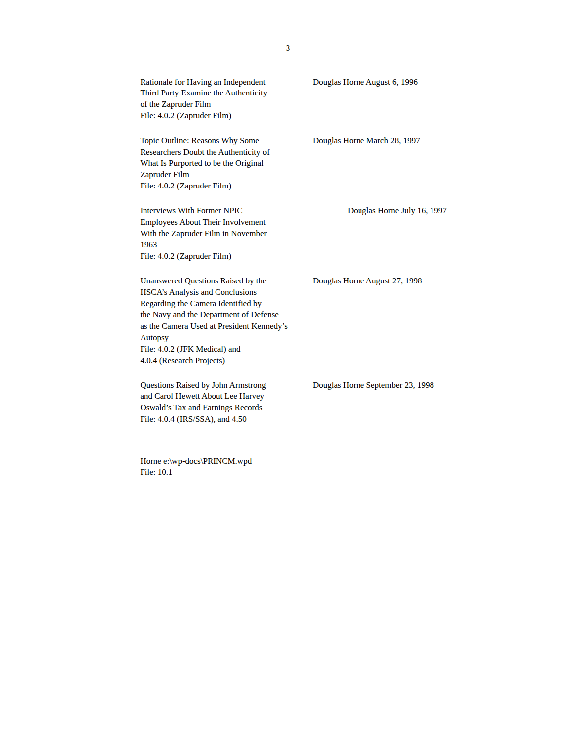3
Rationale for Having an Independent
Third Party Examine the Authenticity
of the Zapruder Film
File: 4.0.2 (Zapruder Film) Douglas Horne August 6, 1996
Topic Outline: Reasons Why Some
Researchers Doubt the Authenticity of
What Is Purported to be the Original
Zapruder Film
File: 4.0.2 (Zapruder Film) Douglas Horne March 28, 1997
Interviews With Former NPIC
Employees About Their Involvement
With the Zapruder Film in November
1963
File: 4.0.2 (Zapruder Film) Douglas Horne July 16, 1997
Unanswered Questions Raised by the
HSCA’s Analysis and Conclusions
Regarding the Camera Identified by
the Navy and the Department of Defense
as the Camera Used at President Kennedy’s
Autopsy
File: 4.0.2 (JFK Medical) and
4.0.4 (Research Projects) Douglas Horne August 27, 1998
Questions Raised by John Armstrong
and Carol Hewett About Lee Harvey
Oswald’s Tax and Earnings Records
File: 4.0.4 (IRS/SSA), and 4.50 Douglas Horne September 23, 1998
Horne e:\wp-docs\PRINCM.wpd
File: 10.1